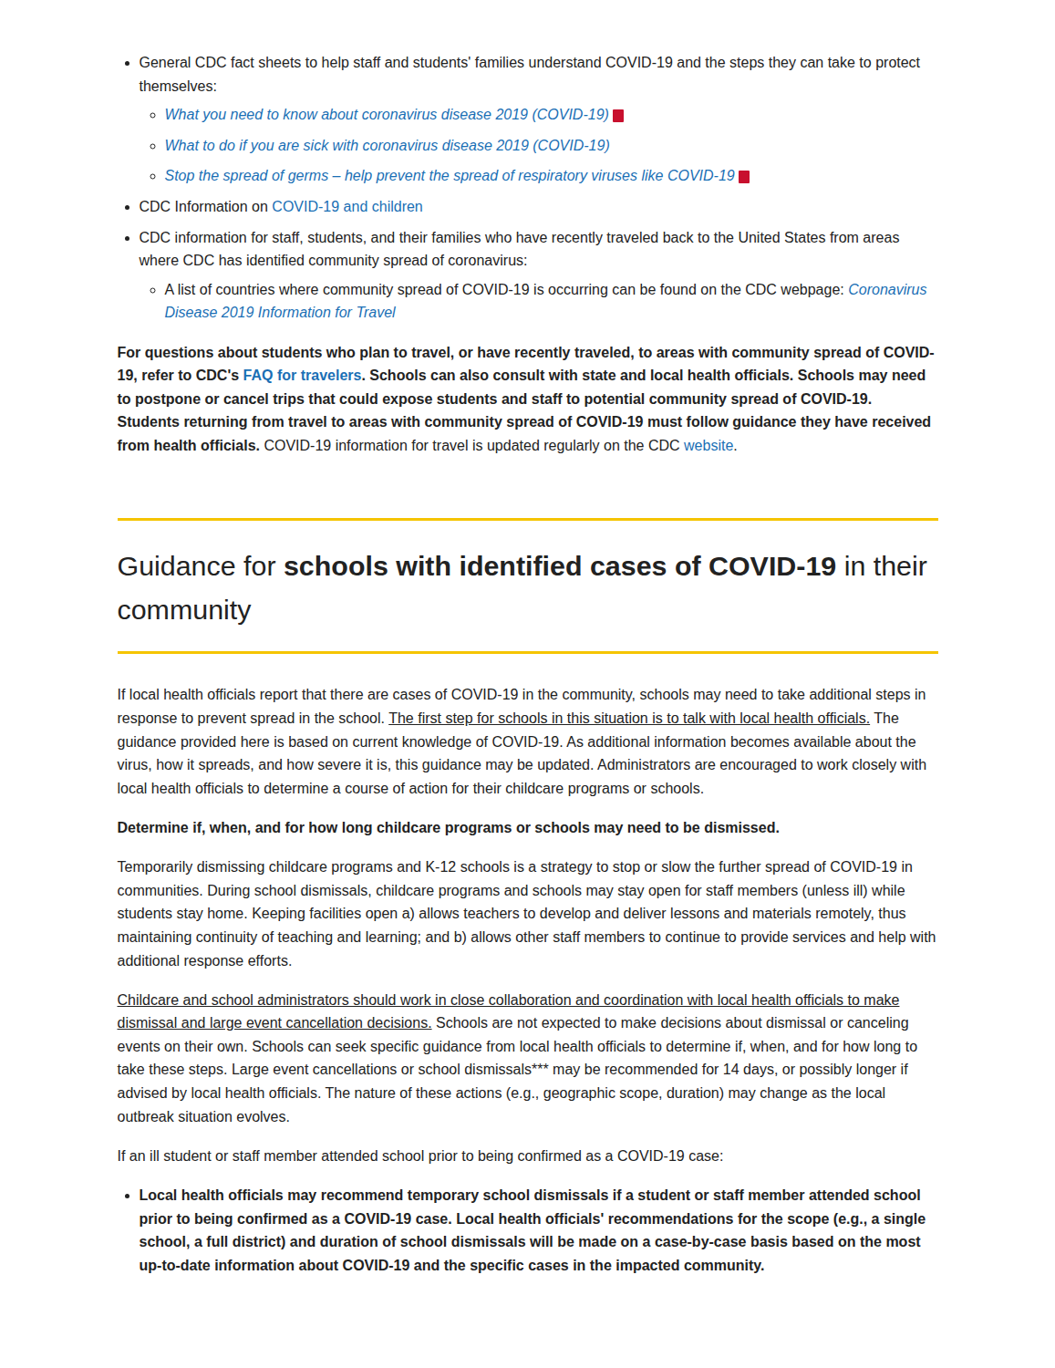General CDC fact sheets to help staff and students' families understand COVID-19 and the steps they can take to protect themselves:
What you need to know about coronavirus disease 2019 (COVID-19)
What to do if you are sick with coronavirus disease 2019 (COVID-19)
Stop the spread of germs – help prevent the spread of respiratory viruses like COVID-19
CDC Information on COVID-19 and children
CDC information for staff, students, and their families who have recently traveled back to the United States from areas where CDC has identified community spread of coronavirus:
A list of countries where community spread of COVID-19 is occurring can be found on the CDC webpage: Coronavirus Disease 2019 Information for Travel
For questions about students who plan to travel, or have recently traveled, to areas with community spread of COVID-19, refer to CDC's FAQ for travelers. Schools can also consult with state and local health officials. Schools may need to postpone or cancel trips that could expose students and staff to potential community spread of COVID-19. Students returning from travel to areas with community spread of COVID-19 must follow guidance they have received from health officials. COVID-19 information for travel is updated regularly on the CDC website.
Guidance for schools with identified cases of COVID-19 in their community
If local health officials report that there are cases of COVID-19 in the community, schools may need to take additional steps in response to prevent spread in the school. The first step for schools in this situation is to talk with local health officials. The guidance provided here is based on current knowledge of COVID-19. As additional information becomes available about the virus, how it spreads, and how severe it is, this guidance may be updated. Administrators are encouraged to work closely with local health officials to determine a course of action for their childcare programs or schools.
Determine if, when, and for how long childcare programs or schools may need to be dismissed.
Temporarily dismissing childcare programs and K-12 schools is a strategy to stop or slow the further spread of COVID-19 in communities. During school dismissals, childcare programs and schools may stay open for staff members (unless ill) while students stay home. Keeping facilities open a) allows teachers to develop and deliver lessons and materials remotely, thus maintaining continuity of teaching and learning; and b) allows other staff members to continue to provide services and help with additional response efforts.
Childcare and school administrators should work in close collaboration and coordination with local health officials to make dismissal and large event cancellation decisions. Schools are not expected to make decisions about dismissal or canceling events on their own. Schools can seek specific guidance from local health officials to determine if, when, and for how long to take these steps. Large event cancellations or school dismissals*** may be recommended for 14 days, or possibly longer if advised by local health officials. The nature of these actions (e.g., geographic scope, duration) may change as the local outbreak situation evolves.
If an ill student or staff member attended school prior to being confirmed as a COVID-19 case:
Local health officials may recommend temporary school dismissals if a student or staff member attended school prior to being confirmed as a COVID-19 case. Local health officials' recommendations for the scope (e.g., a single school, a full district) and duration of school dismissals will be made on a case-by-case basis based on the most up-to-date information about COVID-19 and the specific cases in the impacted community.